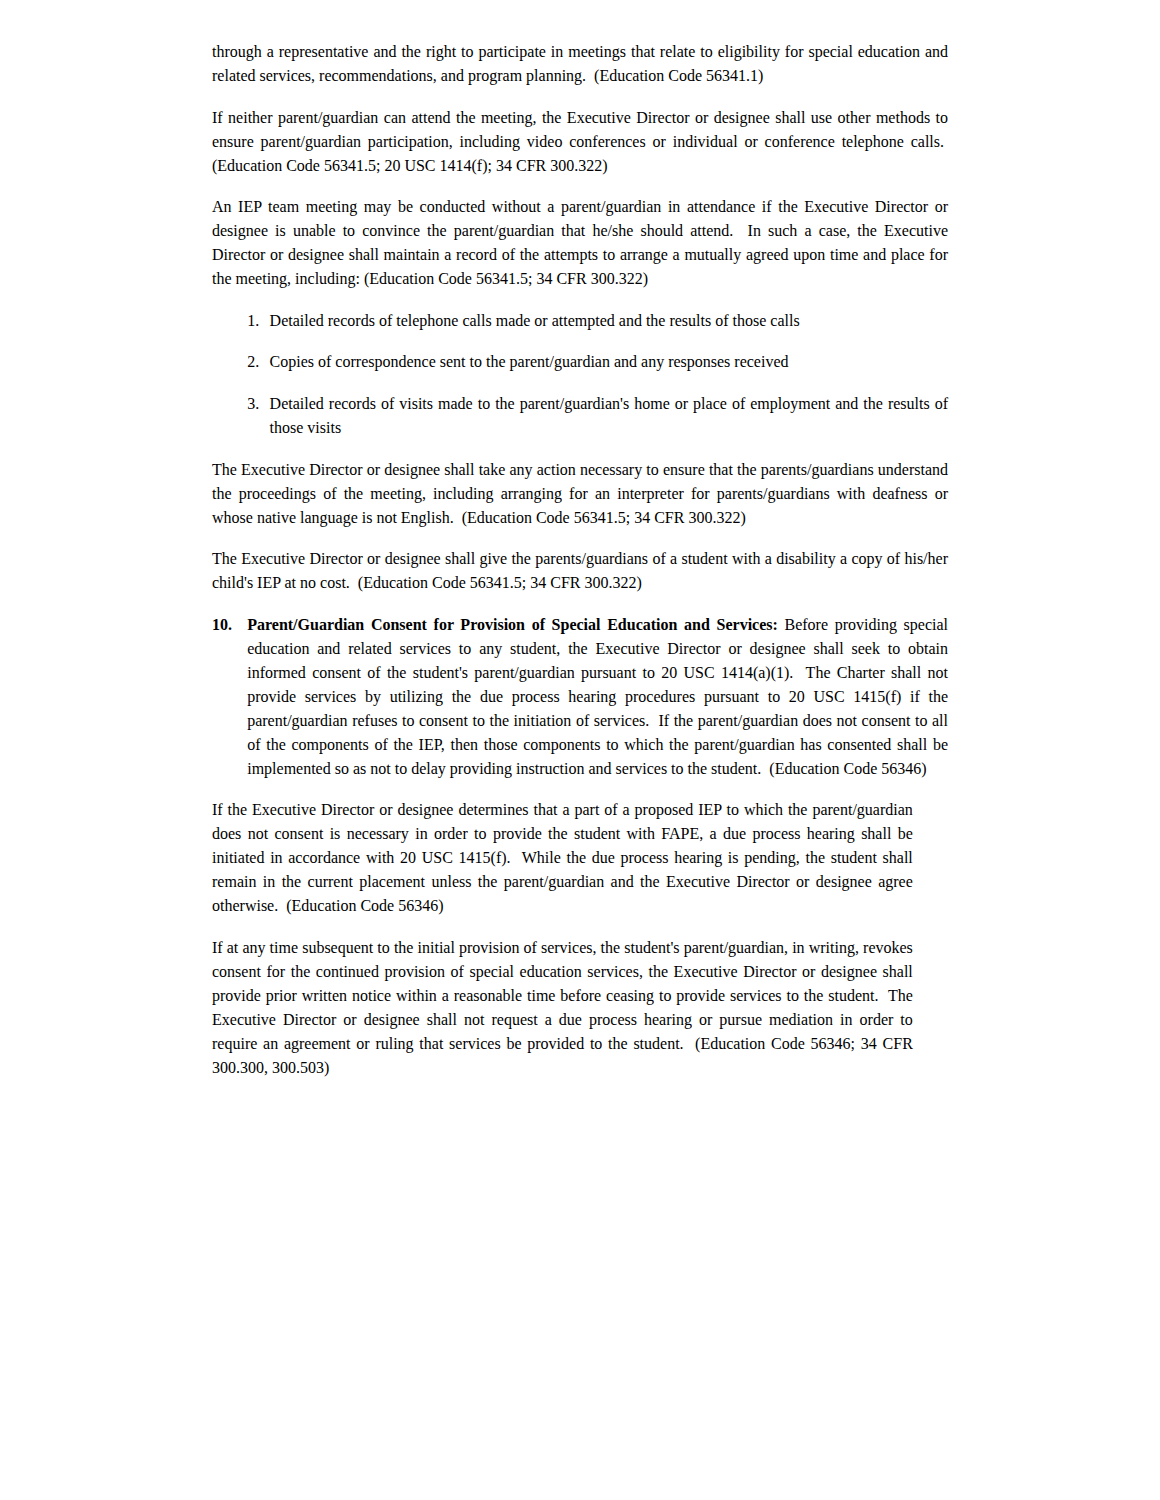through a representative and the right to participate in meetings that relate to eligibility for special education and related services, recommendations, and program planning. (Education Code 56341.1)
If neither parent/guardian can attend the meeting, the Executive Director or designee shall use other methods to ensure parent/guardian participation, including video conferences or individual or conference telephone calls. (Education Code 56341.5; 20 USC 1414(f); 34 CFR 300.322)
An IEP team meeting may be conducted without a parent/guardian in attendance if the Executive Director or designee is unable to convince the parent/guardian that he/she should attend. In such a case, the Executive Director or designee shall maintain a record of the attempts to arrange a mutually agreed upon time and place for the meeting, including: (Education Code 56341.5; 34 CFR 300.322)
Detailed records of telephone calls made or attempted and the results of those calls
Copies of correspondence sent to the parent/guardian and any responses received
Detailed records of visits made to the parent/guardian's home or place of employment and the results of those visits
The Executive Director or designee shall take any action necessary to ensure that the parents/guardians understand the proceedings of the meeting, including arranging for an interpreter for parents/guardians with deafness or whose native language is not English. (Education Code 56341.5; 34 CFR 300.322)
The Executive Director or designee shall give the parents/guardians of a student with a disability a copy of his/her child's IEP at no cost. (Education Code 56341.5; 34 CFR 300.322)
10. Parent/Guardian Consent for Provision of Special Education and Services: Before providing special education and related services to any student, the Executive Director or designee shall seek to obtain informed consent of the student's parent/guardian pursuant to 20 USC 1414(a)(1). The Charter shall not provide services by utilizing the due process hearing procedures pursuant to 20 USC 1415(f) if the parent/guardian refuses to consent to the initiation of services. If the parent/guardian does not consent to all of the components of the IEP, then those components to which the parent/guardian has consented shall be implemented so as not to delay providing instruction and services to the student. (Education Code 56346)
If the Executive Director or designee determines that a part of a proposed IEP to which the parent/guardian does not consent is necessary in order to provide the student with FAPE, a due process hearing shall be initiated in accordance with 20 USC 1415(f). While the due process hearing is pending, the student shall remain in the current placement unless the parent/guardian and the Executive Director or designee agree otherwise. (Education Code 56346)
If at any time subsequent to the initial provision of services, the student's parent/guardian, in writing, revokes consent for the continued provision of special education services, the Executive Director or designee shall provide prior written notice within a reasonable time before ceasing to provide services to the student. The Executive Director or designee shall not request a due process hearing or pursue mediation in order to require an agreement or ruling that services be provided to the student. (Education Code 56346; 34 CFR 300.300, 300.503)